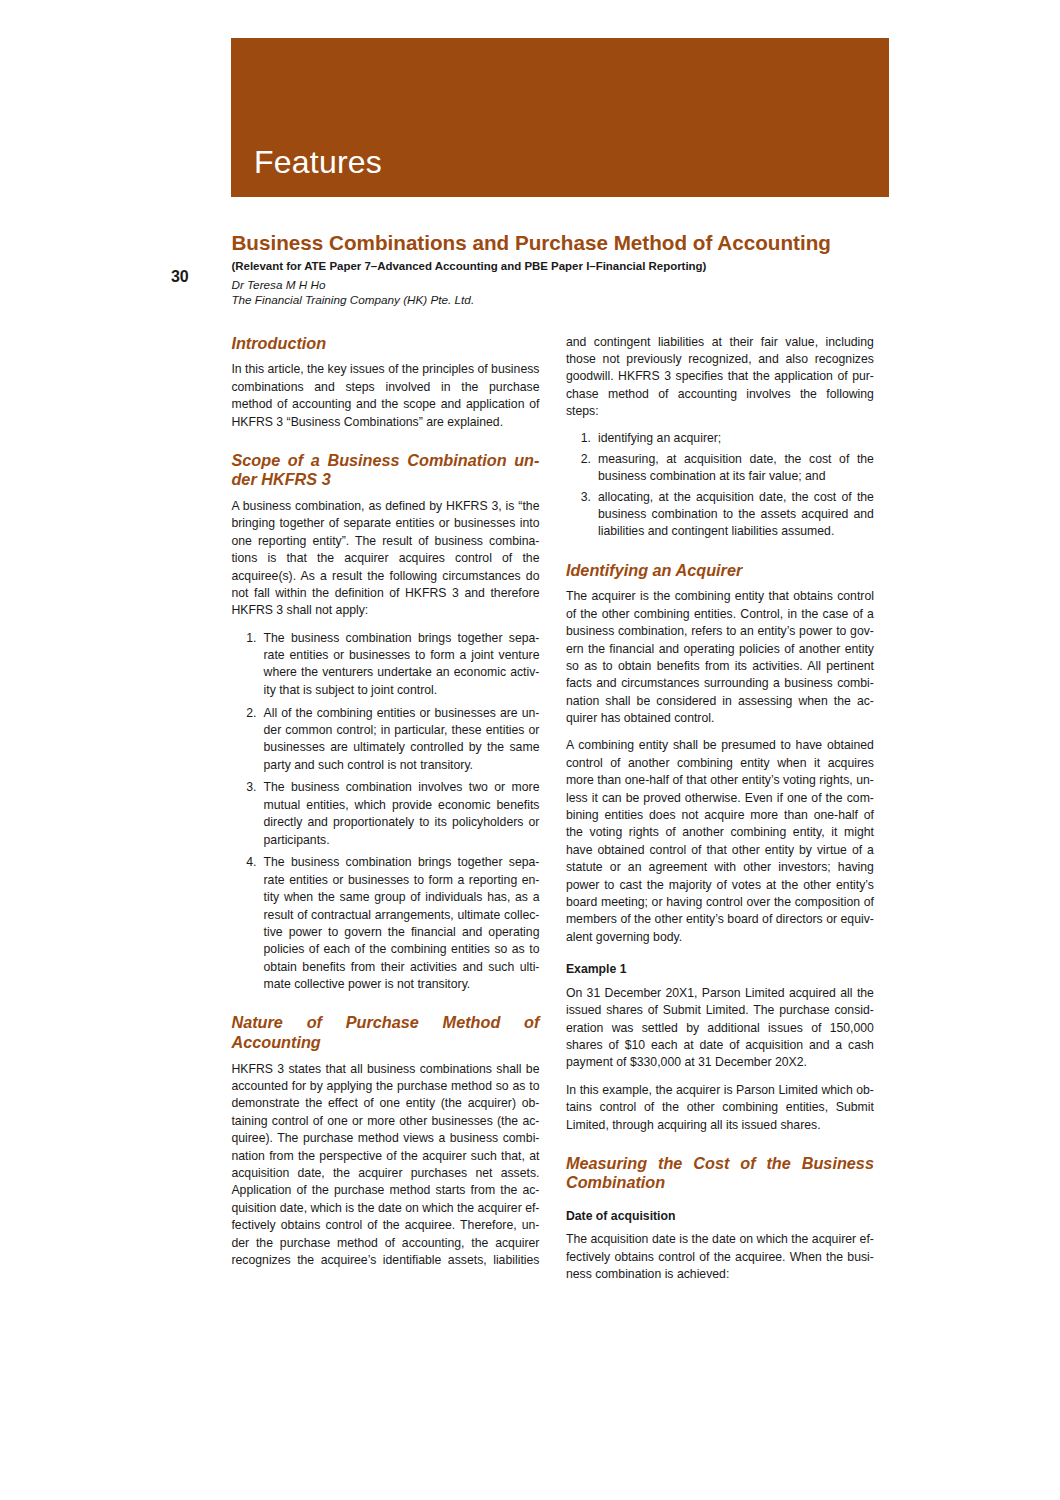Features
30
Business Combinations and Purchase Method of Accounting
(Relevant for ATE Paper 7–Advanced Accounting and PBE Paper I–Financial Reporting)
Dr Teresa M H Ho
The Financial Training Company (HK) Pte. Ltd.
Introduction
In this article, the key issues of the principles of business combinations and steps involved in the purchase method of accounting and the scope and application of HKFRS 3 “Business Combinations” are explained.
Scope of a Business Combination under HKFRS 3
A business combination, as defined by HKFRS 3, is “the bringing together of separate entities or businesses into one reporting entity”. The result of business combinations is that the acquirer acquires control of the acquiree(s). As a result the following circumstances do not fall within the definition of HKFRS 3 and therefore HKFRS 3 shall not apply:
The business combination brings together separate entities or businesses to form a joint venture where the venturers undertake an economic activity that is subject to joint control.
All of the combining entities or businesses are under common control; in particular, these entities or businesses are ultimately controlled by the same party and such control is not transitory.
The business combination involves two or more mutual entities, which provide economic benefits directly and proportionately to its policyholders or participants.
The business combination brings together separate entities or businesses to form a reporting entity when the same group of individuals has, as a result of contractual arrangements, ultimate collective power to govern the financial and operating policies of each of the combining entities so as to obtain benefits from their activities and such ultimate collective power is not transitory.
Nature of Purchase Method of Accounting
HKFRS 3 states that all business combinations shall be accounted for by applying the purchase method so as to demonstrate the effect of one entity (the acquirer) obtaining control of one or more other businesses (the acquiree). The purchase method views a business combination from the perspective of the acquirer such that, at acquisition date, the acquirer purchases net assets. Application of the purchase method starts from the acquisition date, which is the date on which the acquirer effectively obtains control of the acquiree. Therefore, under the purchase method of accounting, the acquirer recognizes the acquiree’s identifiable assets, liabilities and contingent liabilities at their fair value, including those not previously recognized, and also recognizes goodwill. HKFRS 3 specifies that the application of purchase method of accounting involves the following steps:
identifying an acquirer;
measuring, at acquisition date, the cost of the business combination at its fair value; and
allocating, at the acquisition date, the cost of the business combination to the assets acquired and liabilities and contingent liabilities assumed.
Identifying an Acquirer
The acquirer is the combining entity that obtains control of the other combining entities. Control, in the case of a business combination, refers to an entity’s power to govern the financial and operating policies of another entity so as to obtain benefits from its activities. All pertinent facts and circumstances surrounding a business combination shall be considered in assessing when the acquirer has obtained control.
A combining entity shall be presumed to have obtained control of another combining entity when it acquires more than one-half of that other entity’s voting rights, unless it can be proved otherwise. Even if one of the combining entities does not acquire more than one-half of the voting rights of another combining entity, it might have obtained control of that other entity by virtue of a statute or an agreement with other investors; having power to cast the majority of votes at the other entity’s board meeting; or having control over the composition of members of the other entity’s board of directors or equivalent governing body.
Example 1
On 31 December 20X1, Parson Limited acquired all the issued shares of Submit Limited. The purchase consideration was settled by additional issues of 150,000 shares of $10 each at date of acquisition and a cash payment of $330,000 at 31 December 20X2.
In this example, the acquirer is Parson Limited which obtains control of the other combining entities, Submit Limited, through acquiring all its issued shares.
Measuring the Cost of the Business Combination
Date of acquisition
The acquisition date is the date on which the acquirer effectively obtains control of the acquiree. When the business combination is achieved: